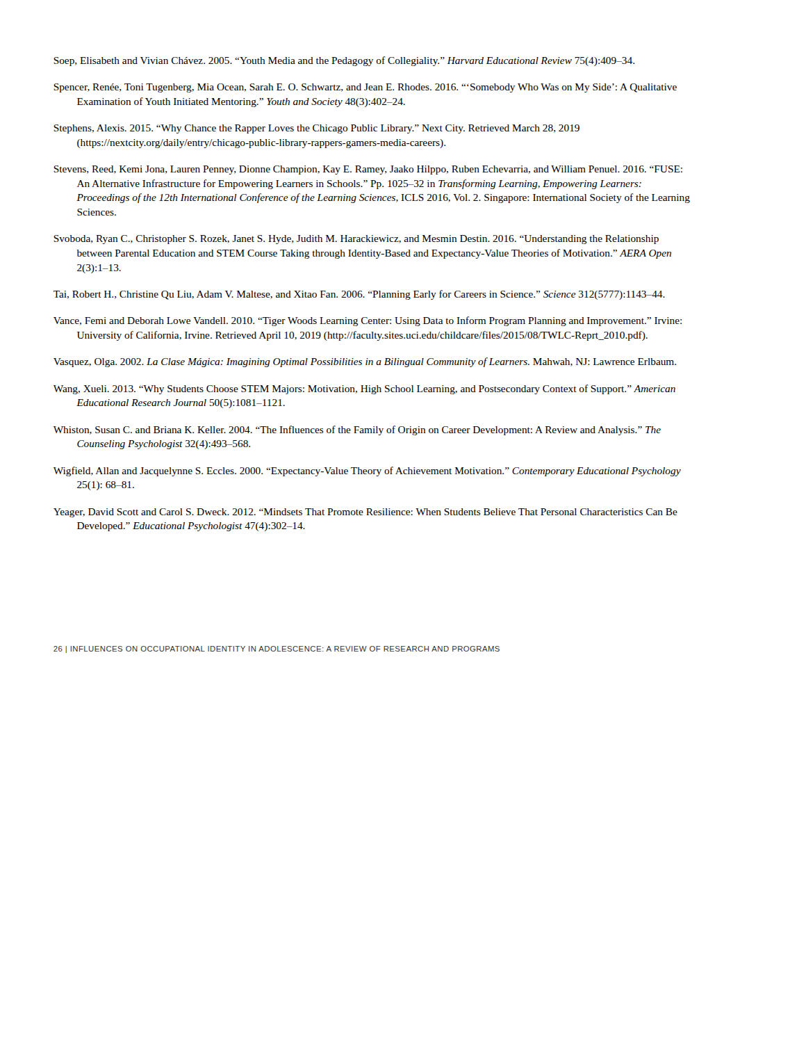Soep, Elisabeth and Vivian Chávez. 2005. “Youth Media and the Pedagogy of Collegiality.” Harvard Educational Review 75(4):409–34.
Spencer, Renée, Toni Tugenberg, Mia Ocean, Sarah E. O. Schwartz, and Jean E. Rhodes. 2016. “‘Somebody Who Was on My Side’: A Qualitative Examination of Youth Initiated Mentoring.” Youth and Society 48(3):402–24.
Stephens, Alexis. 2015. “Why Chance the Rapper Loves the Chicago Public Library.” Next City. Retrieved March 28, 2019 (https://nextcity.org/daily/entry/chicago-public-library-rappers-gamers-media-careers).
Stevens, Reed, Kemi Jona, Lauren Penney, Dionne Champion, Kay E. Ramey, Jaako Hilppo, Ruben Echevarria, and William Penuel. 2016. “FUSE: An Alternative Infrastructure for Empowering Learners in Schools.” Pp. 1025–32 in Transforming Learning, Empowering Learners: Proceedings of the 12th International Conference of the Learning Sciences, ICLS 2016, Vol. 2. Singapore: International Society of the Learning Sciences.
Svoboda, Ryan C., Christopher S. Rozek, Janet S. Hyde, Judith M. Harackiewicz, and Mesmin Destin. 2016. “Understanding the Relationship between Parental Education and STEM Course Taking through Identity-Based and Expectancy-Value Theories of Motivation.” AERA Open 2(3):1–13.
Tai, Robert H., Christine Qu Liu, Adam V. Maltese, and Xitao Fan. 2006. “Planning Early for Careers in Science.” Science 312(5777):1143–44.
Vance, Femi and Deborah Lowe Vandell. 2010. “Tiger Woods Learning Center: Using Data to Inform Program Planning and Improvement.” Irvine: University of California, Irvine. Retrieved April 10, 2019 (http://faculty.sites.uci.edu/childcare/files/2015/08/TWLC-Reprt_2010.pdf).
Vasquez, Olga. 2002. La Clase Mágica: Imagining Optimal Possibilities in a Bilingual Community of Learners. Mahwah, NJ: Lawrence Erlbaum.
Wang, Xueli. 2013. “Why Students Choose STEM Majors: Motivation, High School Learning, and Postsecondary Context of Support.” American Educational Research Journal 50(5):1081–1121.
Whiston, Susan C. and Briana K. Keller. 2004. “The Influences of the Family of Origin on Career Development: A Review and Analysis.” The Counseling Psychologist 32(4):493–568.
Wigfield, Allan and Jacquelynne S. Eccles. 2000. “Expectancy-Value Theory of Achievement Motivation.” Contemporary Educational Psychology 25(1): 68–81.
Yeager, David Scott and Carol S. Dweck. 2012. “Mindsets That Promote Resilience: When Students Believe That Personal Characteristics Can Be Developed.” Educational Psychologist 47(4):302–14.
26 | INFLUENCES ON OCCUPATIONAL IDENTITY IN ADOLESCENCE: A REVIEW OF RESEARCH AND PROGRAMS